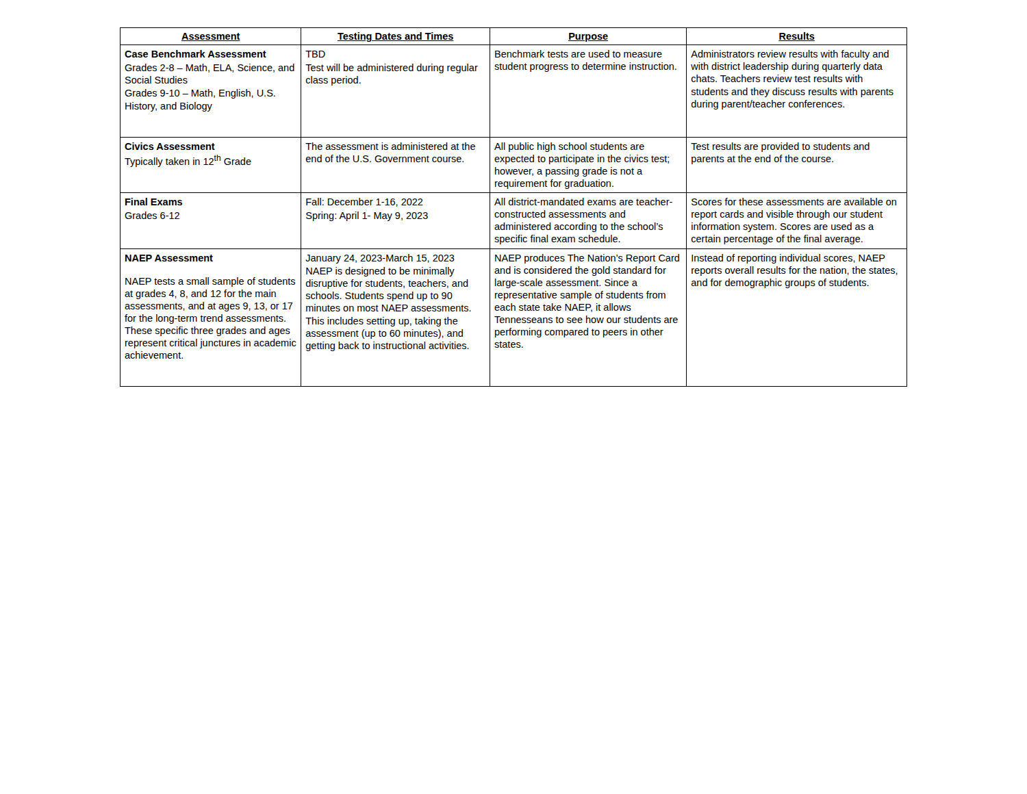| Assessment | Testing Dates and Times | Purpose | Results |
| --- | --- | --- | --- |
| Case Benchmark Assessment Grades 2-8 – Math, ELA, Science, and Social Studies Grades 9-10 – Math, English, U.S. History, and Biology | TBD Test will be administered during regular class period. | Benchmark tests are used to measure student progress to determine instruction. | Administrators review results with faculty and with district leadership during quarterly data chats. Teachers review test results with students and they discuss results with parents during parent/teacher conferences. |
| Civics Assessment Typically taken in 12 th Grade | The assessment is administered at the end of the U.S. Government course. | All public high school students are expected to participate in the civics test; however, a passing grade is not a requirement for graduation. | Test results are provided to students and parents at the end of the course. |
| Final Exams Grades 6-12 | Fall: December 1-16, 2022 Spring: April 1- May 9, 2023 | All district-mandated exams are teacher-constructed assessments and administered according to the school’s specific final exam schedule. | Scores for these assessments are available on report cards and visible through our student information system. Scores are used as a certain percentage of the final average. |
| NAEP Assessment NAEP tests a small sample of students at grades 4, 8, and 12 for the main assessments, and at ages 9, 13, or 17 for the long-term trend assessments. These specific three grades and ages represent critical junctures in academic achievement. | January 24, 2023-March 15, 2023 NAEP is designed to be minimally disruptive for students, teachers, and schools. Students spend up to 90 minutes on most NAEP assessments. This includes setting up, taking the assessment (up to 60 minutes), and getting back to instructional activities. | NAEP produces The Nation’s Report Card and is considered the gold standard for large-scale assessment. Since a representative sample of students from each state take NAEP, it allows Tennesseans to see how our students are performing compared to peers in other states. | Instead of reporting individual scores, NAEP reports overall results for the nation, the states, and for demographic groups of students. |